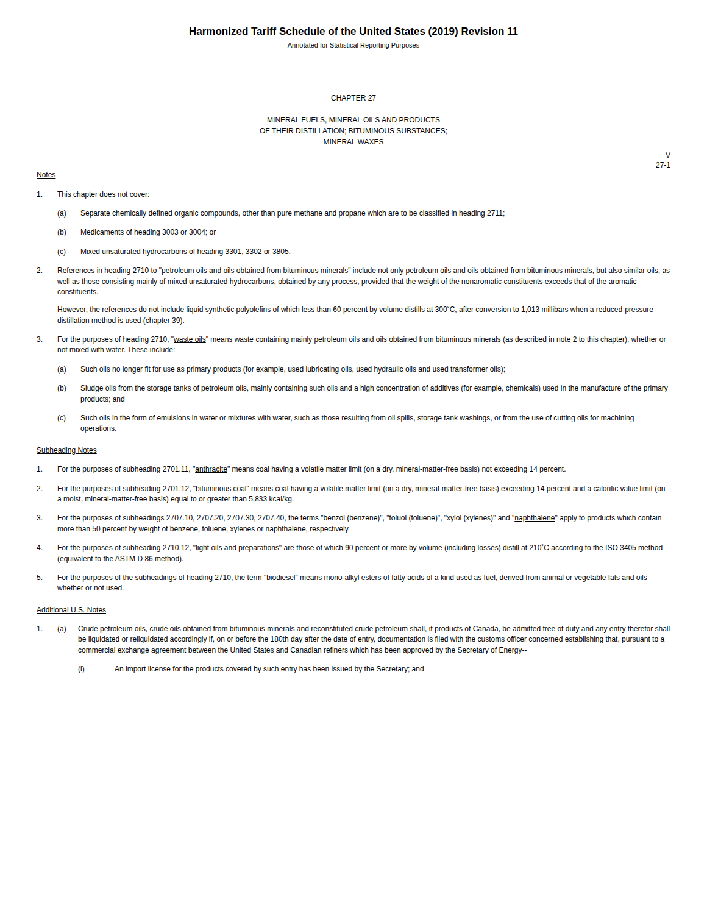Harmonized Tariff Schedule of the United States (2019) Revision 11
Annotated for Statistical Reporting Purposes
CHAPTER 27
MINERAL FUELS, MINERAL OILS AND PRODUCTS
OF THEIR DISTILLATION; BITUMINOUS SUBSTANCES;
MINERAL WAXES
V
27-1
Notes
1. This chapter does not cover:
(a) Separate chemically defined organic compounds, other than pure methane and propane which are to be classified in heading 2711;
(b) Medicaments of heading 3003 or 3004; or
(c) Mixed unsaturated hydrocarbons of heading 3301, 3302 or 3805.
2. References in heading 2710 to "petroleum oils and oils obtained from bituminous minerals" include not only petroleum oils and oils obtained from bituminous minerals, but also similar oils, as well as those consisting mainly of mixed unsaturated hydrocarbons, obtained by any process, provided that the weight of the nonaromatic constituents exceeds that of the aromatic constituents.
However, the references do not include liquid synthetic polyolefins of which less than 60 percent by volume distills at 300˚C, after conversion to 1,013 millibars when a reduced-pressure distillation method is used (chapter 39).
3. For the purposes of heading 2710, "waste oils" means waste containing mainly petroleum oils and oils obtained from bituminous minerals (as described in note 2 to this chapter), whether or not mixed with water. These include:
(a) Such oils no longer fit for use as primary products (for example, used lubricating oils, used hydraulic oils and used transformer oils);
(b) Sludge oils from the storage tanks of petroleum oils, mainly containing such oils and a high concentration of additives (for example, chemicals) used in the manufacture of the primary products; and
(c) Such oils in the form of emulsions in water or mixtures with water, such as those resulting from oil spills, storage tank washings, or from the use of cutting oils for machining operations.
Subheading Notes
1. For the purposes of subheading 2701.11, "anthracite" means coal having a volatile matter limit (on a dry, mineral-matter-free basis) not exceeding 14 percent.
2. For the purposes of subheading 2701.12, "bituminous coal" means coal having a volatile matter limit (on a dry, mineral-matter-free basis) exceeding 14 percent and a calorific value limit (on a moist, mineral-matter-free basis) equal to or greater than 5,833 kcal/kg.
3. For the purposes of subheadings 2707.10, 2707.20, 2707.30, 2707.40, the terms "benzol (benzene)", "toluol (toluene)", "xylol (xylenes)" and "naphthalene" apply to products which contain more than 50 percent by weight of benzene, toluene, xylenes or naphthalene, respectively.
4. For the purposes of subheading 2710.12, "light oils and preparations" are those of which 90 percent or more by volume (including losses) distill at 210˚C according to the ISO 3405 method (equivalent to the ASTM D 86 method).
5. For the purposes of the subheadings of heading 2710, the term "biodiesel" means mono-alkyl esters of fatty acids of a kind used as fuel, derived from animal or vegetable fats and oils whether or not used.
Additional U.S. Notes
1. (a) Crude petroleum oils, crude oils obtained from bituminous minerals and reconstituted crude petroleum shall, if products of Canada, be admitted free of duty and any entry therefor shall be liquidated or reliquidated accordingly if, on or before the 180th day after the date of entry, documentation is filed with the customs officer concerned establishing that, pursuant to a commercial exchange agreement between the United States and Canadian refiners which has been approved by the Secretary of Energy--
(i) An import license for the products covered by such entry has been issued by the Secretary; and